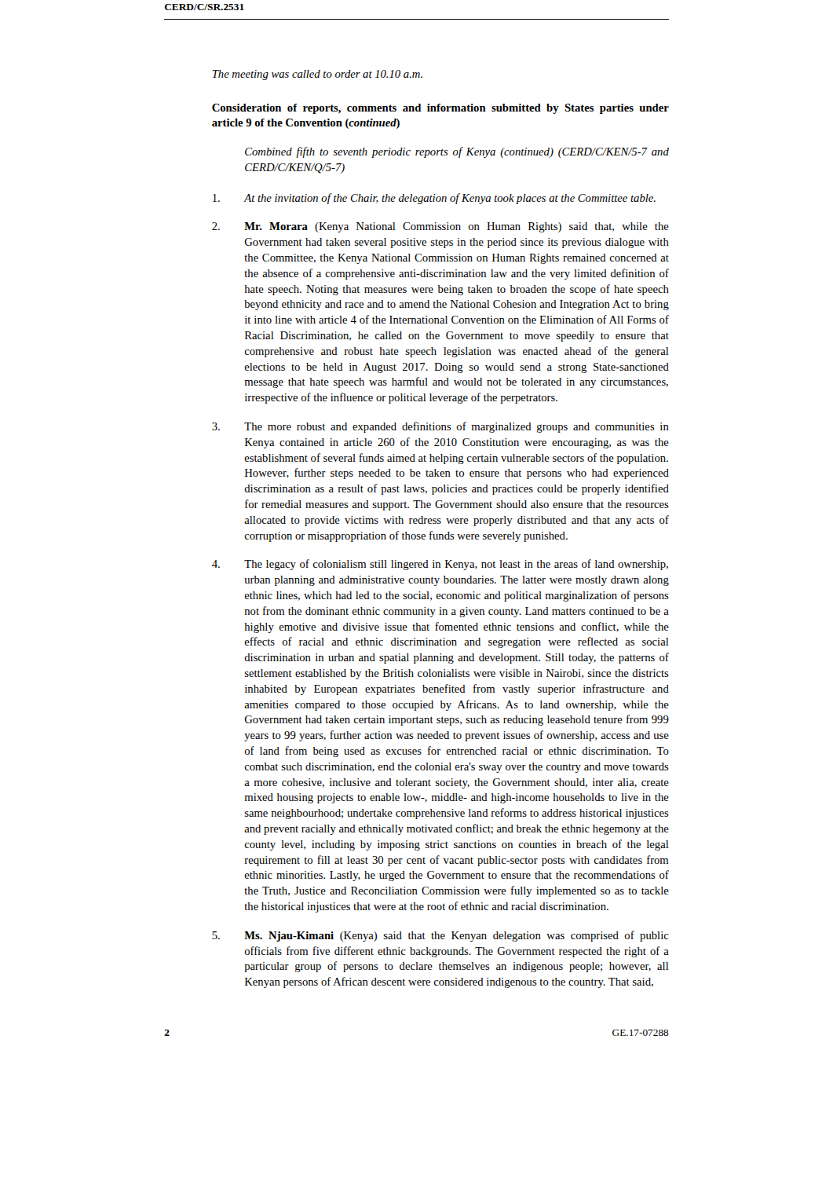CERD/C/SR.2531
The meeting was called to order at 10.10 a.m.
Consideration of reports, comments and information submitted by States parties under article 9 of the Convention (continued)
Combined fifth to seventh periodic reports of Kenya (continued) (CERD/C/KEN/5-7 and CERD/C/KEN/Q/5-7)
1.
At the invitation of the Chair, the delegation of Kenya took places at the Committee table.
2.
Mr. Morara (Kenya National Commission on Human Rights) said that, while the Government had taken several positive steps in the period since its previous dialogue with the Committee, the Kenya National Commission on Human Rights remained concerned at the absence of a comprehensive anti-discrimination law and the very limited definition of hate speech. Noting that measures were being taken to broaden the scope of hate speech beyond ethnicity and race and to amend the National Cohesion and Integration Act to bring it into line with article 4 of the International Convention on the Elimination of All Forms of Racial Discrimination, he called on the Government to move speedily to ensure that comprehensive and robust hate speech legislation was enacted ahead of the general elections to be held in August 2017. Doing so would send a strong State-sanctioned message that hate speech was harmful and would not be tolerated in any circumstances, irrespective of the influence or political leverage of the perpetrators.
3.
The more robust and expanded definitions of marginalized groups and communities in Kenya contained in article 260 of the 2010 Constitution were encouraging, as was the establishment of several funds aimed at helping certain vulnerable sectors of the population. However, further steps needed to be taken to ensure that persons who had experienced discrimination as a result of past laws, policies and practices could be properly identified for remedial measures and support. The Government should also ensure that the resources allocated to provide victims with redress were properly distributed and that any acts of corruption or misappropriation of those funds were severely punished.
4.
The legacy of colonialism still lingered in Kenya, not least in the areas of land ownership, urban planning and administrative county boundaries. The latter were mostly drawn along ethnic lines, which had led to the social, economic and political marginalization of persons not from the dominant ethnic community in a given county. Land matters continued to be a highly emotive and divisive issue that fomented ethnic tensions and conflict, while the effects of racial and ethnic discrimination and segregation were reflected as social discrimination in urban and spatial planning and development. Still today, the patterns of settlement established by the British colonialists were visible in Nairobi, since the districts inhabited by European expatriates benefited from vastly superior infrastructure and amenities compared to those occupied by Africans. As to land ownership, while the Government had taken certain important steps, such as reducing leasehold tenure from 999 years to 99 years, further action was needed to prevent issues of ownership, access and use of land from being used as excuses for entrenched racial or ethnic discrimination. To combat such discrimination, end the colonial era's sway over the country and move towards a more cohesive, inclusive and tolerant society, the Government should, inter alia, create mixed housing projects to enable low-, middle- and high-income households to live in the same neighbourhood; undertake comprehensive land reforms to address historical injustices and prevent racially and ethnically motivated conflict; and break the ethnic hegemony at the county level, including by imposing strict sanctions on counties in breach of the legal requirement to fill at least 30 per cent of vacant public-sector posts with candidates from ethnic minorities. Lastly, he urged the Government to ensure that the recommendations of the Truth, Justice and Reconciliation Commission were fully implemented so as to tackle the historical injustices that were at the root of ethnic and racial discrimination.
5.
Ms. Njau-Kimani (Kenya) said that the Kenyan delegation was comprised of public officials from five different ethnic backgrounds. The Government respected the right of a particular group of persons to declare themselves an indigenous people; however, all Kenyan persons of African descent were considered indigenous to the country. That said,
2
GE.17-07288